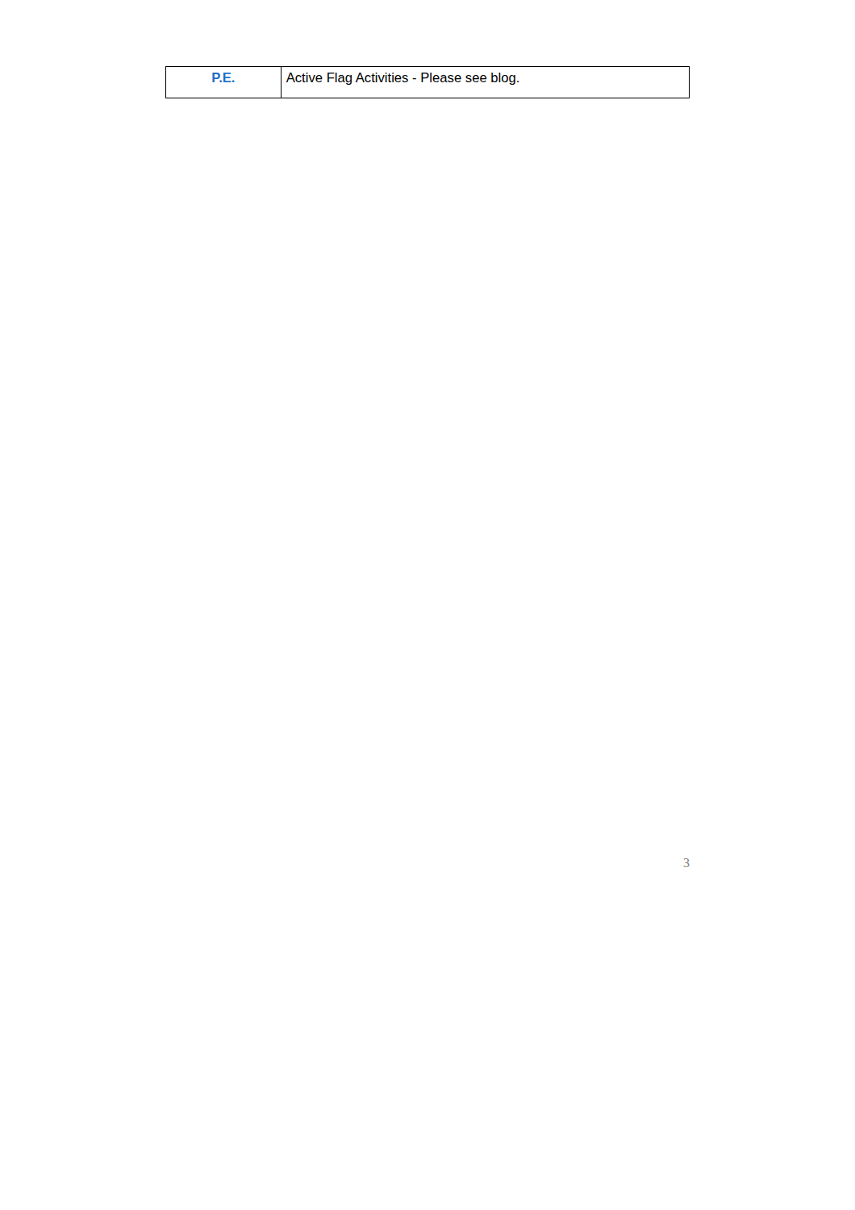| P.E. | Active Flag Activities - Please see blog. |
3